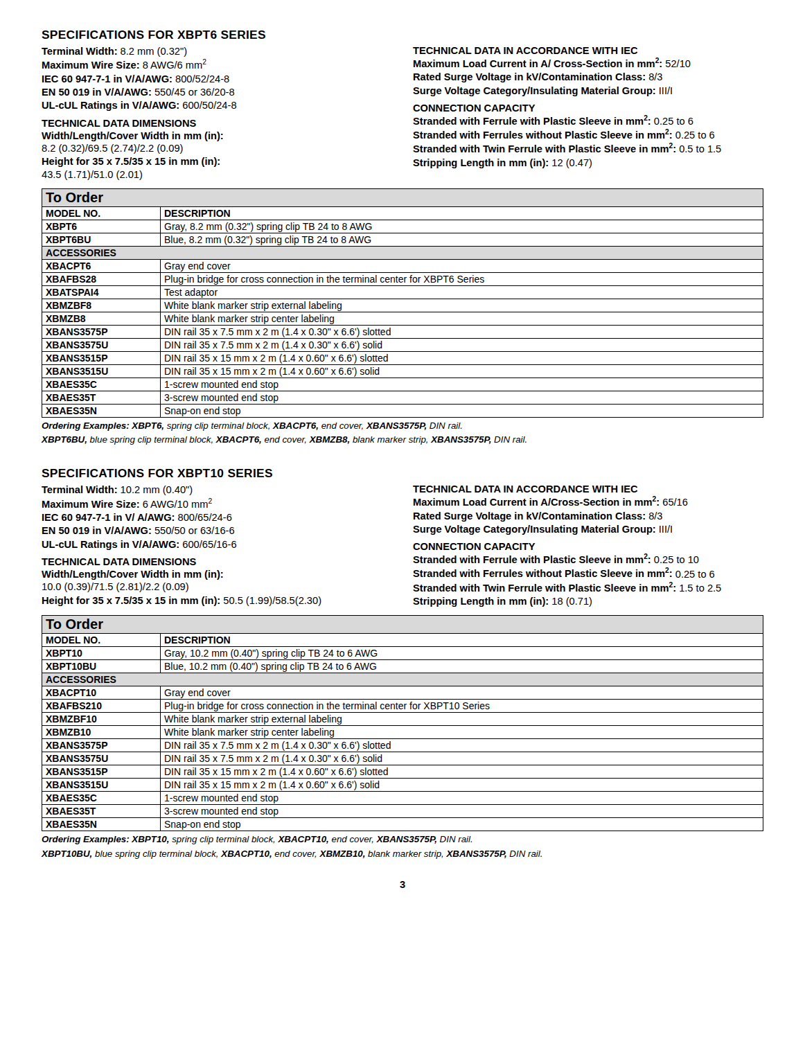SPECIFICATIONS FOR XBPT6 SERIES
Terminal Width: 8.2 mm (0.32")
Maximum Wire Size: 8 AWG/6 mm2
IEC 60 947-7-1 in V/A/AWG: 800/52/24-8
EN 50 019 in V/A/AWG: 550/45 or 36/20-8
UL-cUL Ratings in V/A/AWG: 600/50/24-8
TECHNICAL DATA DIMENSIONS
Width/Length/Cover Width in mm (in):
8.2 (0.32)/69.5 (2.74)/2.2 (0.09)
Height for 35 x 7.5/35 x 15 in mm (in):
43.5 (1.71)/51.0 (2.01)
TECHNICAL DATA IN ACCORDANCE WITH IEC
Maximum Load Current in A/ Cross-Section in mm2: 52/10
Rated Surge Voltage in kV/Contamination Class: 8/3
Surge Voltage Category/Insulating Material Group: III/I
CONNECTION CAPACITY
Stranded with Ferrule with Plastic Sleeve in mm2: 0.25 to 6
Stranded with Ferrules without Plastic Sleeve in mm2: 0.25 to 6
Stranded with Twin Ferrule with Plastic Sleeve in mm2: 0.5 to 1.5
Stripping Length in mm (in): 12 (0.47)
To Order
| MODEL NO. | DESCRIPTION |
| --- | --- |
| XBPT6 | Gray, 8.2 mm (0.32") spring clip TB 24 to 8 AWG |
| XBPT6BU | Blue, 8.2 mm (0.32") spring clip TB 24 to 8 AWG |
| ACCESSORIES |
| XBACPT6 | Gray end cover |
| XBAFBS28 | Plug-in bridge for cross connection in the terminal center for XBPT6 Series |
| XBATSPAI4 | Test adaptor |
| XBMZBF8 | White blank marker strip external labeling |
| XBMZB8 | White blank marker strip center labeling |
| XBANS3575P | DIN rail 35 x 7.5 mm x 2 m (1.4 x 0.30" x 6.6') slotted |
| XBANS3575U | DIN rail 35 x 7.5 mm x 2 m (1.4 x 0.30" x 6.6') solid |
| XBANS3515P | DIN rail 35 x 15 mm x 2 m (1.4 x 0.60" x 6.6') slotted |
| XBANS3515U | DIN rail 35 x 15 mm x 2 m (1.4 x 0.60" x 6.6') solid |
| XBAES35C | 1-screw mounted end stop |
| XBAES35T | 3-screw mounted end stop |
| XBAES35N | Snap-on end stop |
Ordering Examples: XBPT6, spring clip terminal block, XBACPT6, end cover, XBANS3575P, DIN rail.
XBPT6BU, blue spring clip terminal block, XBACPT6, end cover, XBMZB8, blank marker strip, XBANS3575P, DIN rail.
SPECIFICATIONS FOR XBPT10 SERIES
Terminal Width: 10.2 mm (0.40")
Maximum Wire Size: 6 AWG/10 mm2
IEC 60 947-7-1 in V/ A/AWG: 800/65/24-6
EN 50 019 in V/A/AWG: 550/50 or 63/16-6
UL-cUL Ratings in V/A/AWG: 600/65/16-6
TECHNICAL DATA DIMENSIONS
Width/Length/Cover Width in mm (in):
10.0 (0.39)/71.5 (2.81)/2.2 (0.09)
Height for 35 x 7.5/35 x 15 in mm (in): 50.5 (1.99)/58.5(2.30)
TECHNICAL DATA IN ACCORDANCE WITH IEC
Maximum Load Current in A/Cross-Section in mm2: 65/16
Rated Surge Voltage in kV/Contamination Class: 8/3
Surge Voltage Category/Insulating Material Group: III/I
CONNECTION CAPACITY
Stranded with Ferrule with Plastic Sleeve in mm2: 0.25 to 10
Stranded with Ferrules without Plastic Sleeve in mm2: 0.25 to 6
Stranded with Twin Ferrule with Plastic Sleeve in mm2: 1.5 to 2.5
Stripping Length in mm (in): 18 (0.71)
To Order
| MODEL NO. | DESCRIPTION |
| --- | --- |
| XBPT10 | Gray, 10.2 mm (0.40") spring clip TB 24 to 6 AWG |
| XBPT10BU | Blue, 10.2 mm (0.40") spring clip TB 24 to 6 AWG |
| ACCESSORIES |
| XBACPT10 | Gray end cover |
| XBAFBS210 | Plug-in bridge for cross connection in the terminal center for XBPT10 Series |
| XBMZBF10 | White blank marker strip external labeling |
| XBMZB10 | White blank marker strip center labeling |
| XBANS3575P | DIN rail 35 x 7.5 mm x 2 m (1.4 x 0.30" x 6.6') slotted |
| XBANS3575U | DIN rail 35 x 7.5 mm x 2 m (1.4 x 0.30" x 6.6') solid |
| XBANS3515P | DIN rail 35 x 15 mm x 2 m (1.4 x 0.60" x 6.6') slotted |
| XBANS3515U | DIN rail 35 x 15 mm x 2 m (1.4 x 0.60" x 6.6') solid |
| XBAES35C | 1-screw mounted end stop |
| XBAES35T | 3-screw mounted end stop |
| XBAES35N | Snap-on end stop |
Ordering Examples: XBPT10, spring clip terminal block, XBACPT10, end cover, XBANS3575P, DIN rail.
XBPT10BU, blue spring clip terminal block, XBACPT10, end cover, XBMZB10, blank marker strip, XBANS3575P, DIN rail.
3